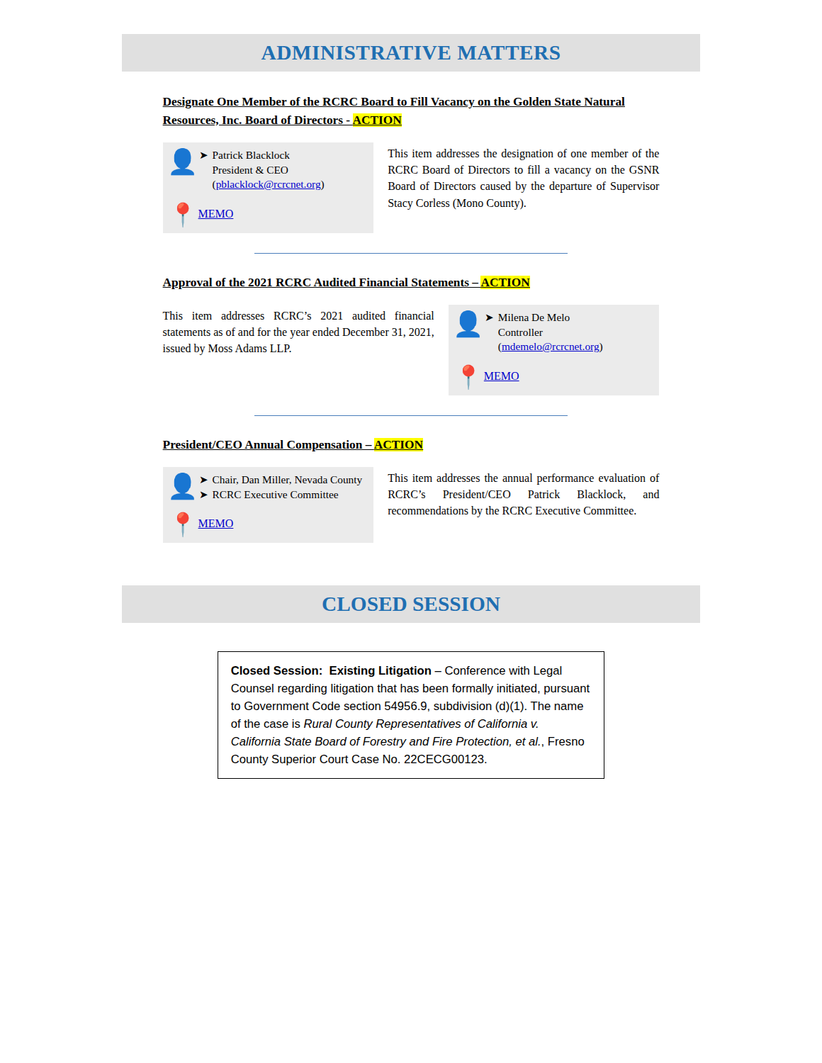ADMINISTRATIVE MATTERS
Designate One Member of the RCRC Board to Fill Vacancy on the Golden State Natural Resources, Inc. Board of Directors - ACTION
👤
Patrick Blacklock
President & CEO
(pblacklock@rcrcnet.org)
📍
MEMO
This item addresses the designation of one member of the RCRC Board of Directors to fill a vacancy on the GSNR Board of Directors caused by the departure of Supervisor Stacy Corless (Mono County).
Approval of the 2021 RCRC Audited Financial Statements – ACTION
👤
Milena De Melo
Controller
(mdemelo@rcrcnet.org)
📍
MEMO
This item addresses RCRC’s 2021 audited financial statements as of and for the year ended December 31, 2021, issued by Moss Adams LLP.
President/CEO Annual Compensation – ACTION
👤
Chair, Dan Miller, Nevada County
RCRC Executive Committee
📍
MEMO
This item addresses the annual performance evaluation of RCRC’s President/CEO Patrick Blacklock, and recommendations by the RCRC Executive Committee.
CLOSED SESSION
Closed Session: Existing Litigation – Conference with Legal Counsel regarding litigation that has been formally initiated, pursuant to Government Code section 54956.9, subdivision (d)(1). The name of the case is Rural County Representatives of California v. California State Board of Forestry and Fire Protection, et al., Fresno County Superior Court Case No. 22CECG00123.